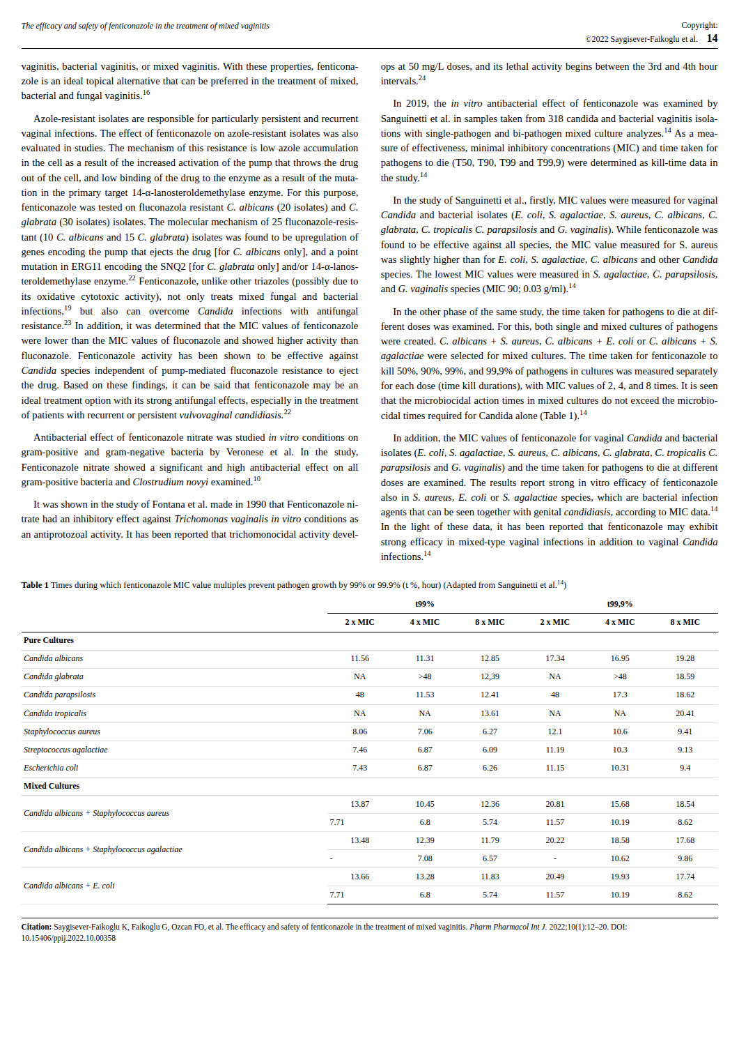The efficacy and safety of fenticonazole in the treatment of mixed vaginitis
Copyright:
©2022 Saygisever-Faikoglu et al. 14
vaginitis, bacterial vaginitis, or mixed vaginitis. With these properties, fenticonazole is an ideal topical alternative that can be preferred in the treatment of mixed, bacterial and fungal vaginitis.16
Azole-resistant isolates are responsible for particularly persistent and recurrent vaginal infections. The effect of fenticonazole on azole-resistant isolates was also evaluated in studies. The mechanism of this resistance is low azole accumulation in the cell as a result of the increased activation of the pump that throws the drug out of the cell, and low binding of the drug to the enzyme as a result of the mutation in the primary target 14-α-lanosteroldemethylase enzyme. For this purpose, fenticonazole was tested on fluconazola resistant C. albicans (20 isolates) and C. glabrata (30 isolates) isolates. The molecular mechanism of 25 fluconazole-resistant (10 C. albicans and 15 C. glabrata) isolates was found to be upregulation of genes encoding the pump that ejects the drug [for C. albicans only], and a point mutation in ERG11 encoding the SNQ2 [for C. glabrata only] and/or 14-α-lanosteroldemethylase enzyme.22 Fenticonazole, unlike other triazoles (possibly due to its oxidative cytotoxic activity), not only treats mixed fungal and bacterial infections,19 but also can overcome Candida infections with antifungal resistance.23 In addition, it was determined that the MIC values of fenticonazole were lower than the MIC values of fluconazole and showed higher activity than fluconazole. Fenticonazole activity has been shown to be effective against Candida species independent of pump-mediated fluconazole resistance to eject the drug. Based on these findings, it can be said that fenticonazole may be an ideal treatment option with its strong antifungal effects, especially in the treatment of patients with recurrent or persistent vulvovaginal candidiasis.22
Antibacterial effect of fenticonazole nitrate was studied in vitro conditions on gram-positive and gram-negative bacteria by Veronese et al. In the study, Fenticonazole nitrate showed a significant and high antibacterial effect on all gram-positive bacteria and Clostrudium novyi examined.10
It was shown in the study of Fontana et al. made in 1990 that Fenticonazole nitrate had an inhibitory effect against Trichomonas vaginalis in vitro conditions as an antiprotozoal activity. It has been reported that trichomonocidal activity develops at 50 mg/L doses, and its lethal activity begins between the 3rd and 4th hour intervals.24
In 2019, the in vitro antibacterial effect of fenticonazole was examined by Sanguinetti et al. in samples taken from 318 candida and bacterial vaginitis isolations with single-pathogen and bi-pathogen mixed culture analyzes.14 As a measure of effectiveness, minimal inhibitory concentrations (MIC) and time taken for pathogens to die (T50, T90, T99 and T99,9) were determined as kill-time data in the study.14
In the study of Sanguinetti et al., firstly, MIC values were measured for vaginal Candida and bacterial isolates (E. coli, S. agalactiae, S. aureus, C. albicans, C. glabrata, C. tropicalis C. parapsilosis and G. vaginalis). While fenticonazole was found to be effective against all species, the MIC value measured for S. aureus was slightly higher than for E. coli, S. agalactiae, C. albicans and other Candida species. The lowest MIC values were measured in S. agalactiae, C. parapsilosis, and G. vaginalis species (MIC 90; 0.03 g/ml).14
In the other phase of the same study, the time taken for pathogens to die at different doses was examined. For this, both single and mixed cultures of pathogens were created. C. albicans + S. aureus, C. albicans + E. coli or C. albicans + S. agalactiae were selected for mixed cultures. The time taken for fenticonazole to kill 50%, 90%, 99%, and 99,9% of pathogens in cultures was measured separately for each dose (time kill durations), with MIC values of 2, 4, and 8 times. It is seen that the microbiocidal action times in mixed cultures do not exceed the microbiocidal times required for Candida alone (Table 1).14
In addition, the MIC values of fenticonazole for vaginal Candida and bacterial isolates (E. coli, S. agalactiae, S. aureus, C. albicans, C. glabrata, C. tropicalis C. parapsilosis and G. vaginalis) and the time taken for pathogens to die at different doses are examined. The results report strong in vitro efficacy of fenticonazole also in S. aureus, E. coli or S. agalactiae species, which are bacterial infection agents that can be seen together with genital candidiasis, according to MIC data.14 In the light of these data, it has been reported that fenticonazole may exhibit strong efficacy in mixed-type vaginal infections in addition to vaginal Candida infections.14
Table 1 Times during which fenticonazole MIC value multiples prevent pathogen growth by 99% or 99.9% (t %, hour) (Adapted from Sanguinetti et al.14)
| | t99% | t99,9% |
| --- | --- | --- |
| | 2 x MIC | 4 x MIC | 8 x MIC | 2 x MIC | 4 x MIC | 8 x MIC |
| Pure Cultures |
| Candida albicans | 11.56 | 11.31 | 12.85 | 17.34 | 16.95 | 19.28 |
| Candida glabrata | NA | >48 | 12,39 | NA | >48 | 18.59 |
| Candida parapsilosis | 48 | 11.53 | 12.41 | 48 | 17.3 | 18.62 |
| Candida tropicalis | NA | NA | 13.61 | NA | NA | 20.41 |
| Staphylococcus aureus | 8.06 | 7.06 | 6.27 | 12.1 | 10.6 | 9.41 |
| Streptococcus agalactiae | 7.46 | 6.87 | 6.09 | 11.19 | 10.3 | 9.13 |
| Escherichia coli | 7.43 | 6.87 | 6.26 | 11.15 | 10.31 | 9.4 |
| Mixed Cultures |
| Candida albicans + Staphylococcus aureus | 13.87 | 10.45 | 12.36 | 20.81 | 15.68 | 18.54 |
| 7.71 | 6.8 | 5.74 | 11.57 | 10.19 | 8.62 |
| Candida albicans + Staphylococcus agalactiae | 13.48 | 12.39 | 11.79 | 20.22 | 18.58 | 17.68 |
| - | 7.08 | 6.57 | - | 10.62 | 9.86 |
| Candida albicans + E. coli | 13.66 | 13.28 | 11.83 | 20.49 | 19.93 | 17.74 |
| 7.71 | 6.8 | 5.74 | 11.57 | 10.19 | 8.62 |
Citation: Saygisever-Faikoglu K, Faikoglu G, Ozcan FO, et al. The efficacy and safety of fenticonazole in the treatment of mixed vaginitis. Pharm Pharmacol Int J. 2022;10(1):12–20. DOI: 10.15406/ppij.2022.10.00358